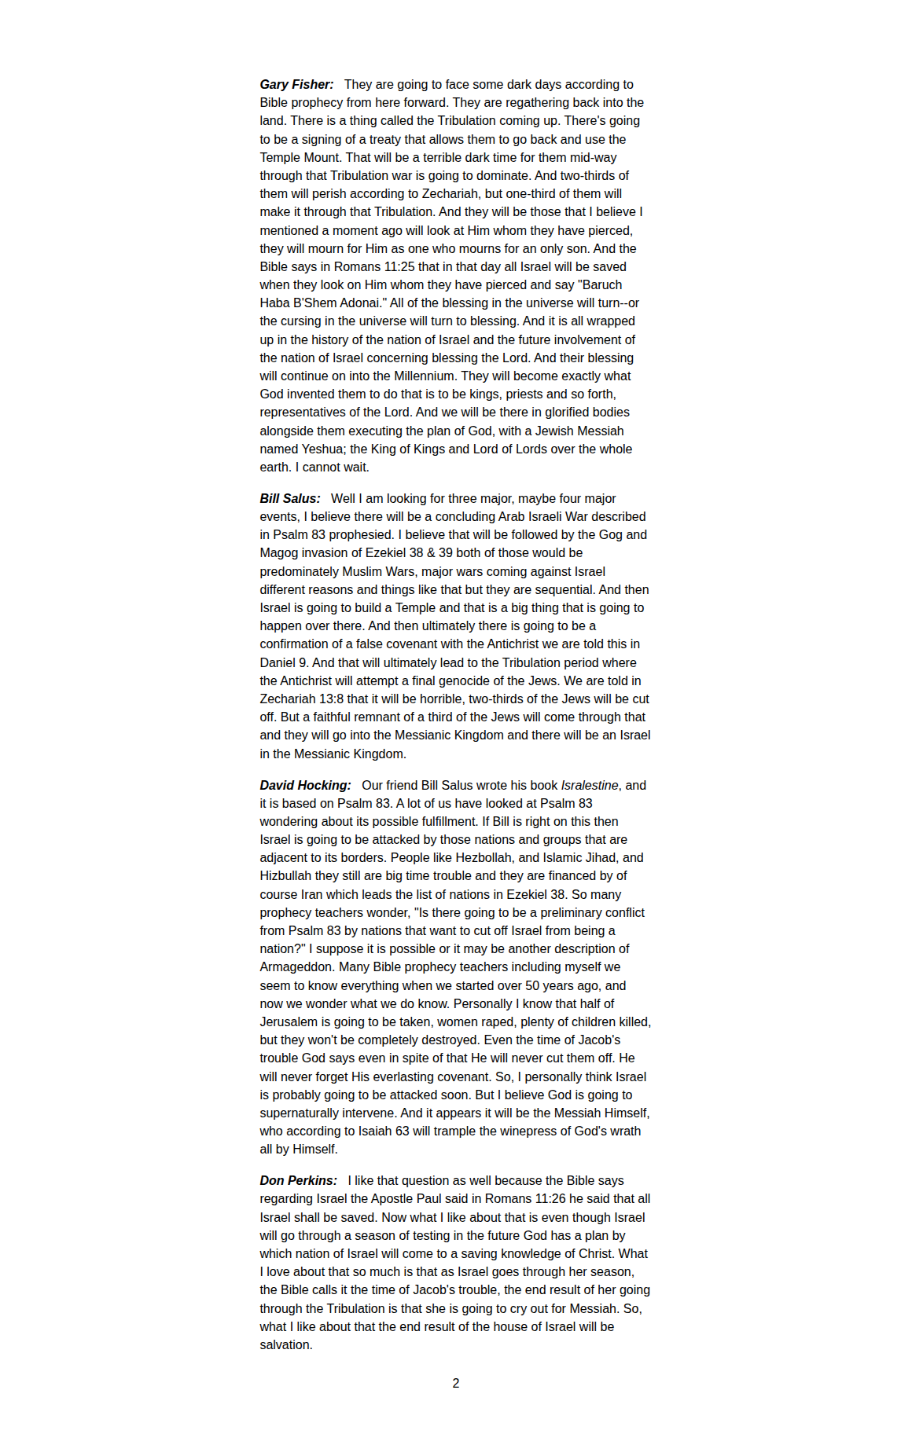Gary Fisher: They are going to face some dark days according to Bible prophecy from here forward. They are regathering back into the land. There is a thing called the Tribulation coming up. There's going to be a signing of a treaty that allows them to go back and use the Temple Mount. That will be a terrible dark time for them mid-way through that Tribulation war is going to dominate. And two-thirds of them will perish according to Zechariah, but one-third of them will make it through that Tribulation. And they will be those that I believe I mentioned a moment ago will look at Him whom they have pierced, they will mourn for Him as one who mourns for an only son. And the Bible says in Romans 11:25 that in that day all Israel will be saved when they look on Him whom they have pierced and say "Baruch Haba B'Shem Adonai." All of the blessing in the universe will turn--or the cursing in the universe will turn to blessing. And it is all wrapped up in the history of the nation of Israel and the future involvement of the nation of Israel concerning blessing the Lord. And their blessing will continue on into the Millennium. They will become exactly what God invented them to do that is to be kings, priests and so forth, representatives of the Lord. And we will be there in glorified bodies alongside them executing the plan of God, with a Jewish Messiah named Yeshua; the King of Kings and Lord of Lords over the whole earth. I cannot wait.
Bill Salus: Well I am looking for three major, maybe four major events, I believe there will be a concluding Arab Israeli War described in Psalm 83 prophesied. I believe that will be followed by the Gog and Magog invasion of Ezekiel 38 & 39 both of those would be predominately Muslim Wars, major wars coming against Israel different reasons and things like that but they are sequential. And then Israel is going to build a Temple and that is a big thing that is going to happen over there. And then ultimately there is going to be a confirmation of a false covenant with the Antichrist we are told this in Daniel 9. And that will ultimately lead to the Tribulation period where the Antichrist will attempt a final genocide of the Jews. We are told in Zechariah 13:8 that it will be horrible, two-thirds of the Jews will be cut off. But a faithful remnant of a third of the Jews will come through that and they will go into the Messianic Kingdom and there will be an Israel in the Messianic Kingdom.
David Hocking: Our friend Bill Salus wrote his book Isralestine, and it is based on Psalm 83. A lot of us have looked at Psalm 83 wondering about its possible fulfillment. If Bill is right on this then Israel is going to be attacked by those nations and groups that are adjacent to its borders. People like Hezbollah, and Islamic Jihad, and Hizbullah they still are big time trouble and they are financed by of course Iran which leads the list of nations in Ezekiel 38. So many prophecy teachers wonder, "Is there going to be a preliminary conflict from Psalm 83 by nations that want to cut off Israel from being a nation?" I suppose it is possible or it may be another description of Armageddon. Many Bible prophecy teachers including myself we seem to know everything when we started over 50 years ago, and now we wonder what we do know. Personally I know that half of Jerusalem is going to be taken, women raped, plenty of children killed, but they won't be completely destroyed. Even the time of Jacob's trouble God says even in spite of that He will never cut them off. He will never forget His everlasting covenant. So, I personally think Israel is probably going to be attacked soon. But I believe God is going to supernaturally intervene. And it appears it will be the Messiah Himself, who according to Isaiah 63 will trample the winepress of God's wrath all by Himself.
Don Perkins: I like that question as well because the Bible says regarding Israel the Apostle Paul said in Romans 11:26 he said that all Israel shall be saved. Now what I like about that is even though Israel will go through a season of testing in the future God has a plan by which nation of Israel will come to a saving knowledge of Christ. What I love about that so much is that as Israel goes through her season, the Bible calls it the time of Jacob's trouble, the end result of her going through the Tribulation is that she is going to cry out for Messiah. So, what I like about that the end result of the house of Israel will be salvation.
2